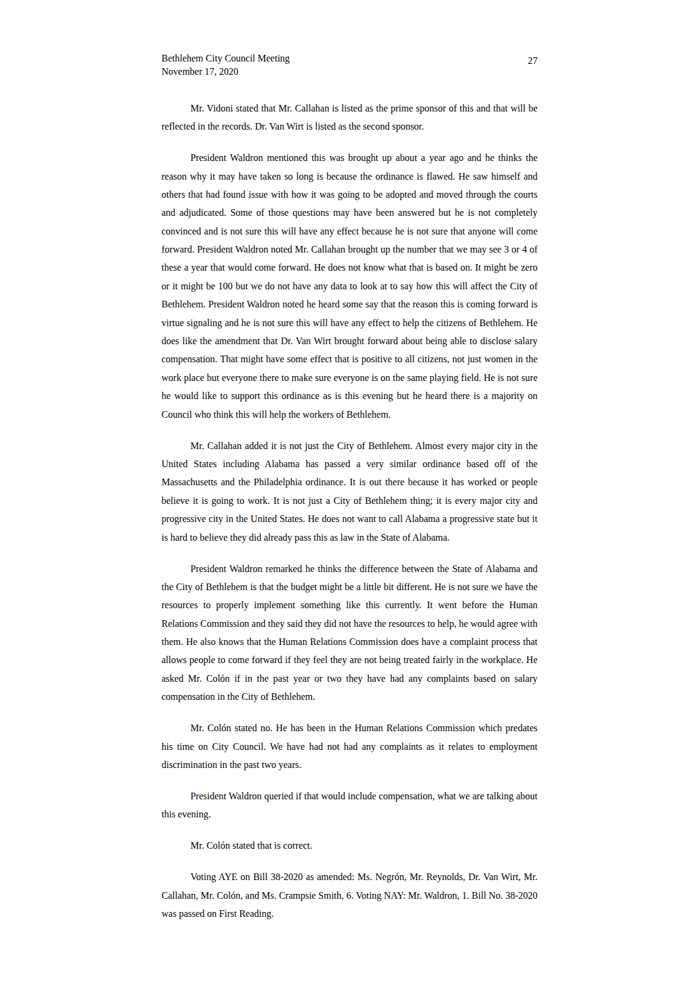Bethlehem City Council Meeting
November 17, 2020
27
Mr. Vidoni stated that Mr. Callahan is listed as the prime sponsor of this and that will be reflected in the records. Dr. Van Wirt is listed as the second sponsor.
President Waldron mentioned this was brought up about a year ago and he thinks the reason why it may have taken so long is because the ordinance is flawed. He saw himself and others that had found issue with how it was going to be adopted and moved through the courts and adjudicated. Some of those questions may have been answered but he is not completely convinced and is not sure this will have any effect because he is not sure that anyone will come forward. President Waldron noted Mr. Callahan brought up the number that we may see 3 or 4 of these a year that would come forward. He does not know what that is based on. It might be zero or it might be 100 but we do not have any data to look at to say how this will affect the City of Bethlehem. President Waldron noted he heard some say that the reason this is coming forward is virtue signaling and he is not sure this will have any effect to help the citizens of Bethlehem. He does like the amendment that Dr. Van Wirt brought forward about being able to disclose salary compensation. That might have some effect that is positive to all citizens, not just women in the work place but everyone there to make sure everyone is on the same playing field. He is not sure he would like to support this ordinance as is this evening but he heard there is a majority on Council who think this will help the workers of Bethlehem.
Mr. Callahan added it is not just the City of Bethlehem. Almost every major city in the United States including Alabama has passed a very similar ordinance based off of the Massachusetts and the Philadelphia ordinance. It is out there because it has worked or people believe it is going to work. It is not just a City of Bethlehem thing; it is every major city and progressive city in the United States. He does not want to call Alabama a progressive state but it is hard to believe they did already pass this as law in the State of Alabama.
President Waldron remarked he thinks the difference between the State of Alabama and the City of Bethlehem is that the budget might be a little bit different. He is not sure we have the resources to properly implement something like this currently. It went before the Human Relations Commission and they said they did not have the resources to help, he would agree with them. He also knows that the Human Relations Commission does have a complaint process that allows people to come forward if they feel they are not being treated fairly in the workplace. He asked Mr. Colón if in the past year or two they have had any complaints based on salary compensation in the City of Bethlehem.
Mr. Colón stated no. He has been in the Human Relations Commission which predates his time on City Council. We have had not had any complaints as it relates to employment discrimination in the past two years.
President Waldron queried if that would include compensation, what we are talking about this evening.
Mr. Colón stated that is correct.
Voting AYE on Bill 38-2020 as amended: Ms. Negrón, Mr. Reynolds, Dr. Van Wirt, Mr. Callahan, Mr. Colón, and Ms. Crampsie Smith, 6. Voting NAY: Mr. Waldron, 1. Bill No. 38-2020 was passed on First Reading.